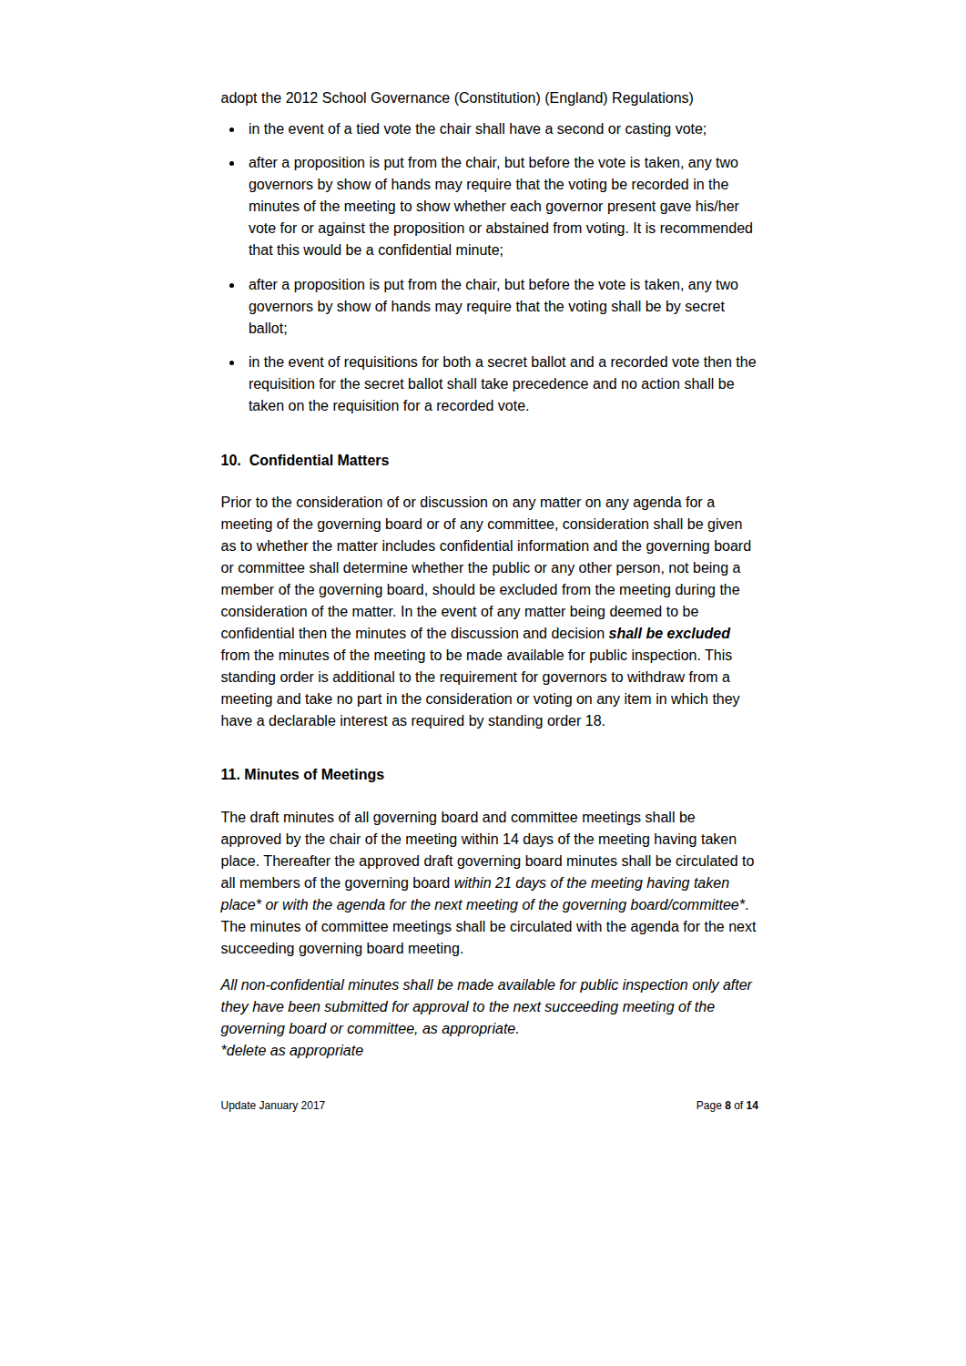adopt the 2012 School Governance (Constitution) (England) Regulations)
in the event of a tied vote the chair shall have a second or casting vote;
after a proposition is put from the chair, but before the vote is taken, any two governors by show of hands may require that the voting be recorded in the minutes of the meeting to show whether each governor present gave his/her vote for or against the proposition or abstained from voting. It is recommended that this would be a confidential minute;
after a proposition is put from the chair, but before the vote is taken, any two governors by show of hands may require that the voting shall be by secret ballot;
in the event of requisitions for both a secret ballot and a recorded vote then the requisition for the secret ballot shall take precedence and no action shall be taken on the requisition for a recorded vote.
10. Confidential Matters
Prior to the consideration of or discussion on any matter on any agenda for a meeting of the governing board or of any committee, consideration shall be given as to whether the matter includes confidential information and the governing board or committee shall determine whether the public or any other person, not being a member of the governing board, should be excluded from the meeting during the consideration of the matter. In the event of any matter being deemed to be confidential then the minutes of the discussion and decision shall be excluded from the minutes of the meeting to be made available for public inspection. This standing order is additional to the requirement for governors to withdraw from a meeting and take no part in the consideration or voting on any item in which they have a declarable interest as required by standing order 18.
11. Minutes of Meetings
The draft minutes of all governing board and committee meetings shall be approved by the chair of the meeting within 14 days of the meeting having taken place. Thereafter the approved draft governing board minutes shall be circulated to all members of the governing board within 21 days of the meeting having taken place* or with the agenda for the next meeting of the governing board/committee*. The minutes of committee meetings shall be circulated with the agenda for the next succeeding governing board meeting.
All non-confidential minutes shall be made available for public inspection only after they have been submitted for approval to the next succeeding meeting of the governing board or committee, as appropriate.
*delete as appropriate
Page 8 of 14
Update January 2017